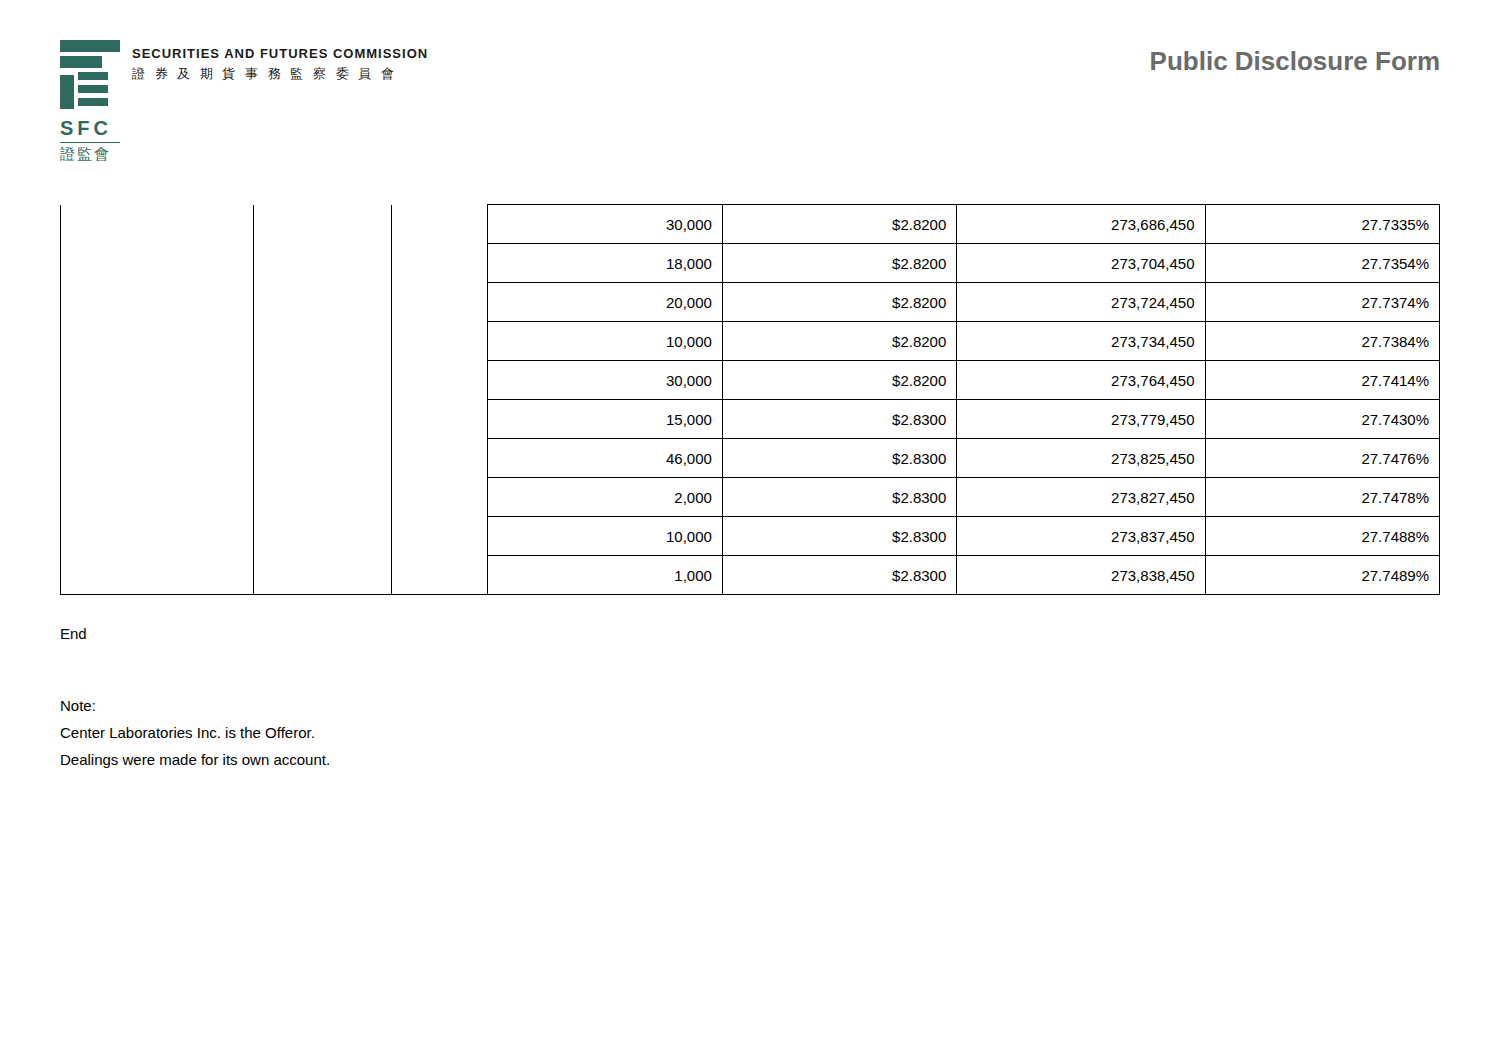SFC
證監會
SECURITIES AND FUTURES COMMISSION
證 券 及 期 貨 事 務 監 察 委 員 會
Public Disclosure Form
| | | | 30,000 | $2.8200 | 273,686,450 | 27.7335% |
| | | | 18,000 | $2.8200 | 273,704,450 | 27.7354% |
| | | | 20,000 | $2.8200 | 273,724,450 | 27.7374% |
| | | | 10,000 | $2.8200 | 273,734,450 | 27.7384% |
| | | | 30,000 | $2.8200 | 273,764,450 | 27.7414% |
| | | | 15,000 | $2.8300 | 273,779,450 | 27.7430% |
| | | | 46,000 | $2.8300 | 273,825,450 | 27.7476% |
| | | | 2,000 | $2.8300 | 273,827,450 | 27.7478% |
| | | | 10,000 | $2.8300 | 273,837,450 | 27.7488% |
| | | | 1,000 | $2.8300 | 273,838,450 | 27.7489% |
End
Note:
Center Laboratories Inc. is the Offeror.
Dealings were made for its own account.